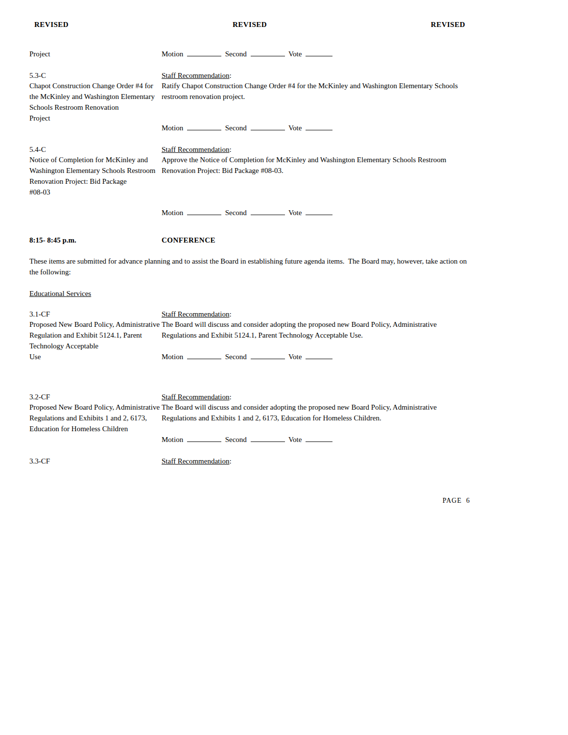REVISED REVISED REVISED
| Project | Motion Second Vote |
| 5.3-C Chapot Construction Change Order #4 for the McKinley and Washington Elementary Schools Restroom Renovation Project | Staff Recommendation : Ratify Chapot Construction Change Order #4 for the McKinley and Washington Elementary Schools restroom renovation project. Motion Second Vote |
| 5.4-C Notice of Completion for McKinley and Washington Elementary Schools Restroom Renovation Project: Bid Package #08-03 | Staff Recommendation : Approve the Notice of Completion for McKinley and Washington Elementary Schools Restroom Renovation Project: Bid Package #08-03. Motion Second Vote |
8:15- 8:45 p.m.
CONFERENCE
These items are submitted for advance planning and to assist the Board in establishing future agenda items. The Board may, however, take action on the following:
Educational Services
| 3.1-CF Proposed New Board Policy, Administrative Regulation and Exhibit 5124.1, Parent Technology Acceptable Use | Staff Recommendation : The Board will discuss and consider adopting the proposed new Board Policy, Administrative Regulations and Exhibit 5124.1, Parent Technology Acceptable Use. Motion Second Vote |
| 3.2-CF Proposed New Board Policy, Administrative Regulations and Exhibits 1 and 2, 6173, Education for Homeless Children | Staff Recommendation : The Board will discuss and consider adopting the proposed new Board Policy, Administrative Regulations and Exhibits 1 and 2, 6173, Education for Homeless Children. Motion Second Vote |
| 3.3-CF | Staff Recommendation : |
PAGE 6